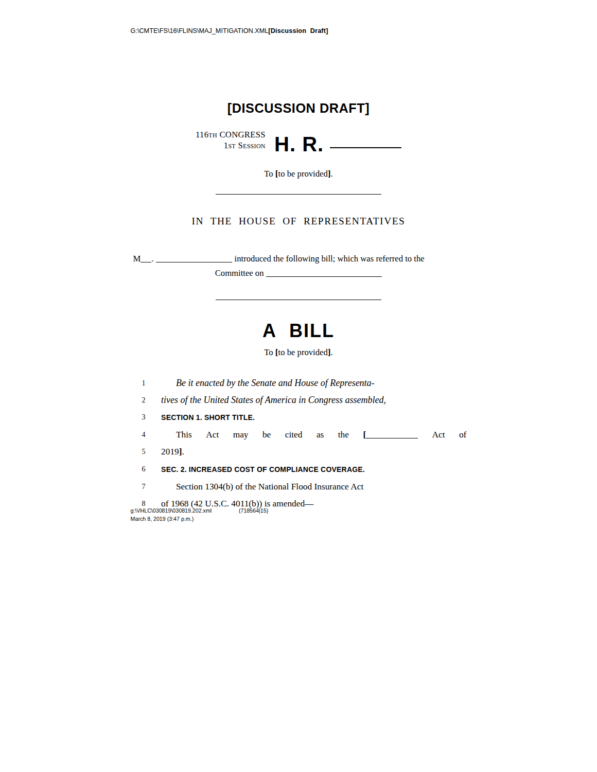G:\CMTE\FS\16\FLINS\MAJ_MITIGATION.XML[Discussion Draft]
[DISCUSSION DRAFT]
116th CONGRESS
1st Session
H. R.
To [to be provided].
IN THE HOUSE OF REPRESENTATIVES
M . introduced the following bill; which was referred to the
Committee on
A BILL
To [to be provided].
Be it enacted by the Senate and House of Representa-
tives of the United States of America in Congress assembled,
SECTION 1. SHORT TITLE.
This Act may be cited as the[Act of
2019].
SEC. 2. INCREASED COST OF COMPLIANCE COVERAGE.
Section 1304(b) of the National Flood Insurance Act
of 1968 (42 U.S.C. 4011(b)) is amended—
g:\VHLC\030819\030819.202.xml (718564|15)
March 8, 2019 (3:47 p.m.)